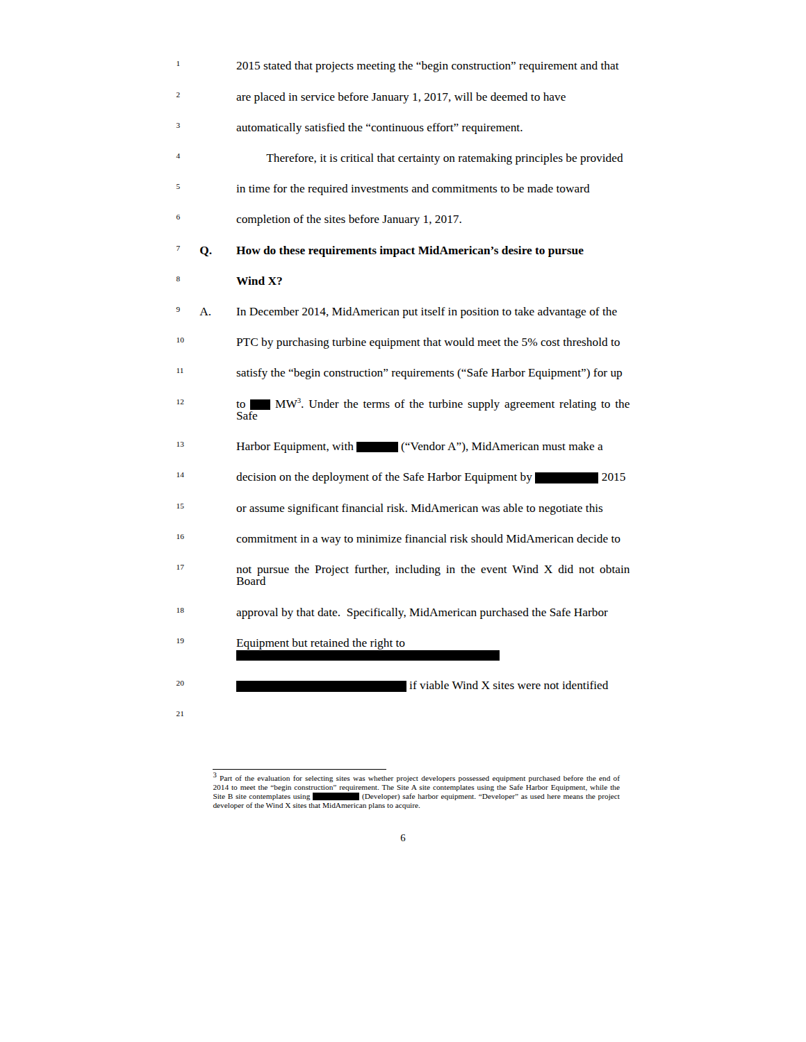| 1 | | 2015 stated that projects meeting the “begin construction” requirement and that |
| 2 | | are placed in service before January 1, 2017, will be deemed to have |
| 3 | | automatically satisfied the “continuous effort” requirement. |
| 4 | | Therefore, it is critical that certainty on ratemaking principles be provided |
| 5 | | in time for the required investments and commitments to be made toward |
| 6 | | completion of the sites before January 1, 2017. |
| 7 | Q. | How do these requirements impact MidAmerican’s desire to pursue |
| 8 | | Wind X? |
| 9 | A. | In December 2014, MidAmerican put itself in position to take advantage of the |
| 10 | | PTC by purchasing turbine equipment that would meet the 5% cost threshold to |
| 11 | | satisfy the “begin construction” requirements (“Safe Harbor Equipment”) for up |
| 12 | | to MW 3 . Under the terms of the turbine supply agreement relating to the Safe |
| 13 | | Harbor Equipment, with (“Vendor A”), MidAmerican must make a |
| 14 | | decision on the deployment of the Safe Harbor Equipment by 2015 |
| 15 | | or assume significant financial risk. MidAmerican was able to negotiate this |
| 16 | | commitment in a way to minimize financial risk should MidAmerican decide to |
| 17 | | not pursue the Project further, including in the event Wind X did not obtain Board |
| 18 | | approval by that date. Specifically, MidAmerican purchased the Safe Harbor |
| 19 | | Equipment but retained the right to |
| 20 | | if viable Wind X sites were not identified |
| 21 | | |
3 Part of the evaluation for selecting sites was whether project developers possessed equipment purchased before the end of 2014 to meet the “begin construction” requirement. The Site A site contemplates using the Safe Harbor Equipment, while the Site B site contemplates using (Developer) safe harbor equipment. “Developer” as used here means the project developer of the Wind X sites that MidAmerican plans to acquire.
6